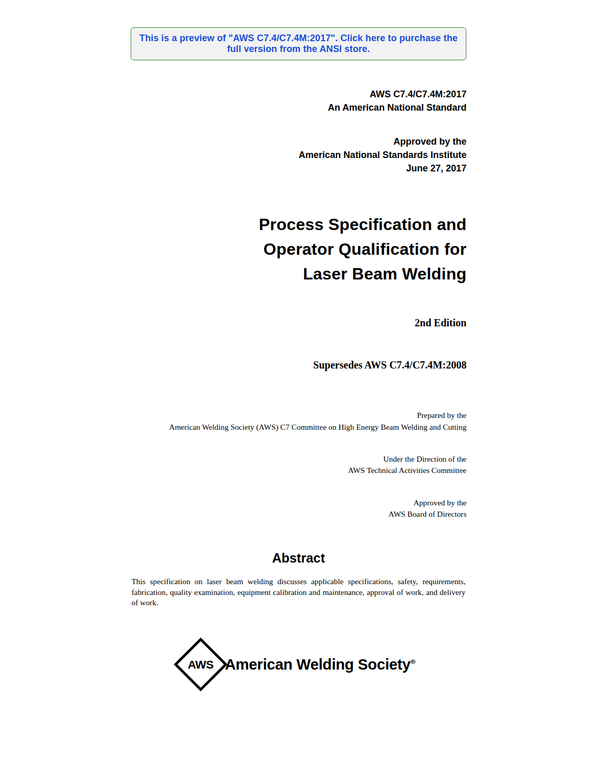This is a preview of "AWS C7.4/C7.4M:2017". Click here to purchase the full version from the ANSI store.
AWS C7.4/C7.4M:2017
An American National Standard
Approved by the
American National Standards Institute
June 27, 2017
Process Specification and
Operator Qualification for
Laser Beam Welding
2nd Edition
Supersedes AWS C7.4/C7.4M:2008
Prepared by the
American Welding Society (AWS) C7 Committee on High Energy Beam Welding and Cutting
Under the Direction of the
AWS Technical Activities Committee
Approved by the
AWS Board of Directors
Abstract
This specification on laser beam welding discusses applicable specifications, safety, requirements, fabrication, quality examination, equipment calibration and maintenance, approval of work, and delivery of work.
AWS
American Welding Society®